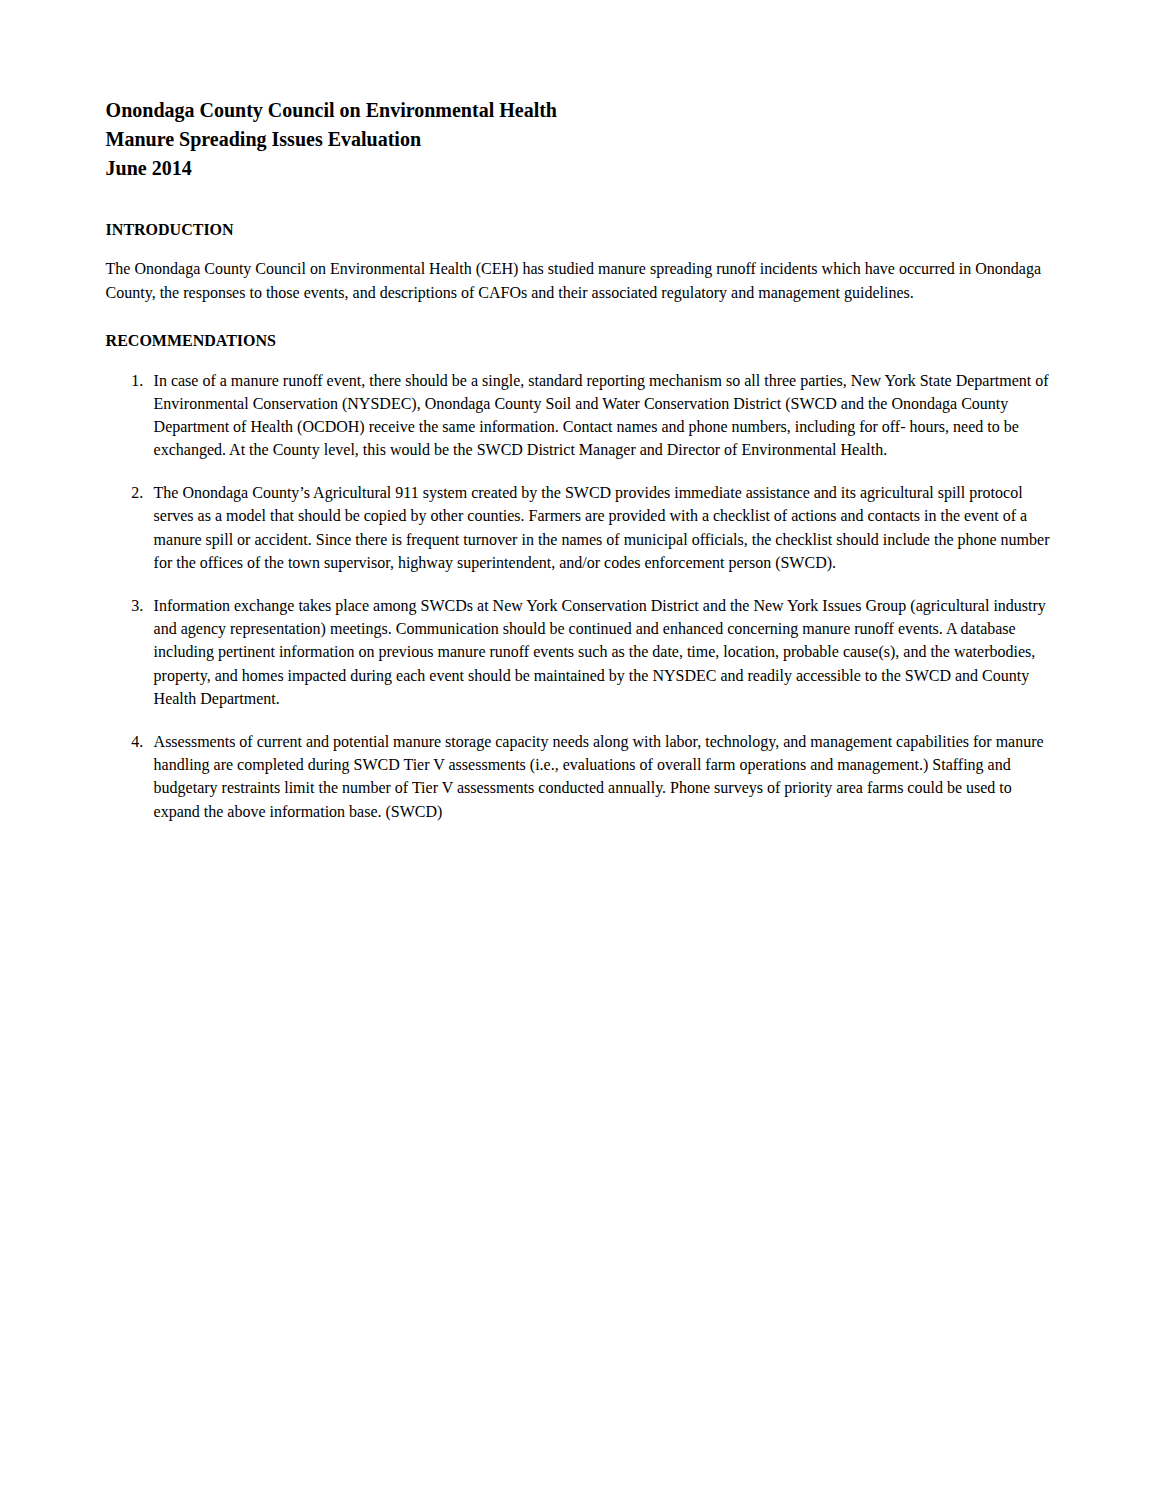Onondaga County Council on Environmental Health
Manure Spreading Issues Evaluation
June 2014
INTRODUCTION
The Onondaga County Council on Environmental Health (CEH) has studied manure spreading runoff incidents which have occurred in Onondaga County, the responses to those events, and descriptions of CAFOs and their associated regulatory and management guidelines.
RECOMMENDATIONS
In case of a manure runoff event, there should be a single, standard reporting mechanism so all three parties, New York State Department of Environmental Conservation (NYSDEC), Onondaga County Soil and Water Conservation District (SWCD and the Onondaga County Department of Health (OCDOH) receive the same information. Contact names and phone numbers, including for off- hours, need to be exchanged. At the County level, this would be the SWCD District Manager and Director of Environmental Health.
The Onondaga County’s Agricultural 911 system created by the SWCD provides immediate assistance and its agricultural spill protocol serves as a model that should be copied by other counties. Farmers are provided with a checklist of actions and contacts in the event of a manure spill or accident. Since there is frequent turnover in the names of municipal officials, the checklist should include the phone number for the offices of the town supervisor, highway superintendent, and/or codes enforcement person (SWCD).
Information exchange takes place among SWCDs at New York Conservation District and the New York Issues Group (agricultural industry and agency representation) meetings. Communication should be continued and enhanced concerning manure runoff events. A database including pertinent information on previous manure runoff events such as the date, time, location, probable cause(s), and the waterbodies, property, and homes impacted during each event should be maintained by the NYSDEC and readily accessible to the SWCD and County Health Department.
Assessments of current and potential manure storage capacity needs along with labor, technology, and management capabilities for manure handling are completed during SWCD Tier V assessments (i.e., evaluations of overall farm operations and management.) Staffing and budgetary restraints limit the number of Tier V assessments conducted annually. Phone surveys of priority area farms could be used to expand the above information base. (SWCD)